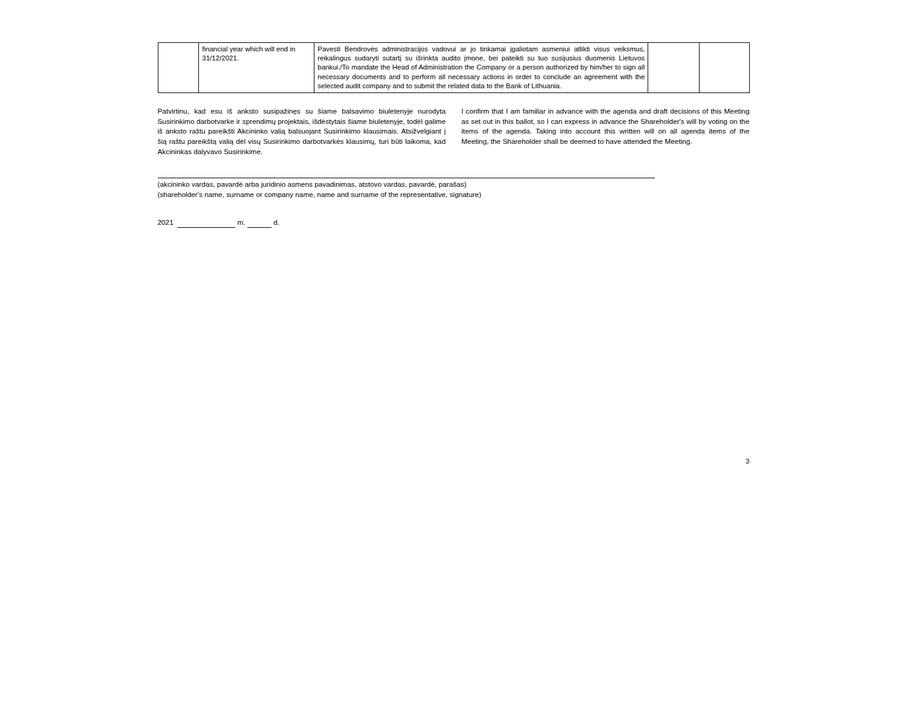| | financial year which will end in 31/12/2021. | Pavesti Bendrovės administracijos vadovui ar jo tinkamai įgaliotam asmeniui atlikti visus veiksmus, reikalingus sudaryti sutartį su išrinkta audito įmone, bei pateikti su tuo susijusius duomenis Lietuvos bankui./To mandate the Head of Administration the Company or a person authorized by him/her to sign all necessary documents and to perform all necessary actions in order to conclude an agreement with the selected audit company and to submit the related data to the Bank of Lithuania. | | |
Patvirtinu, kad esu iš anksto susipažinęs su šiame balsavimo biuletenyje nurodyta Susirinkimo darbotvarke ir sprendimų projektais, išdėstytais šiame biuletenyje, todėl galime iš anksto raštu pareikšti Akcininko valią balsuojant Susirinkimo klausimais. Atsižvelgiant į šią raštu pareikštą valią dėl visų Susirinkimo darbotvarkės klausimų, turi būti laikoma, kad Akcininkas dalyvavo Susirinkime.
I confirm that I am familiar in advance with the agenda and draft decisions of this Meeting as set out in this ballot, so I can express in advance the Shareholder's will by voting on the items of the agenda. Taking into account this written will on all agenda items of the Meeting, the Shareholder shall be deemed to have attended the Meeting.
(akcininko vardas, pavardė arba juridinio asmens pavadinimas, atstovo vardas, pavardė, parašas)
(shareholder's name, surname or company name, name and surname of the representative, signature)
2021 m. d.
3